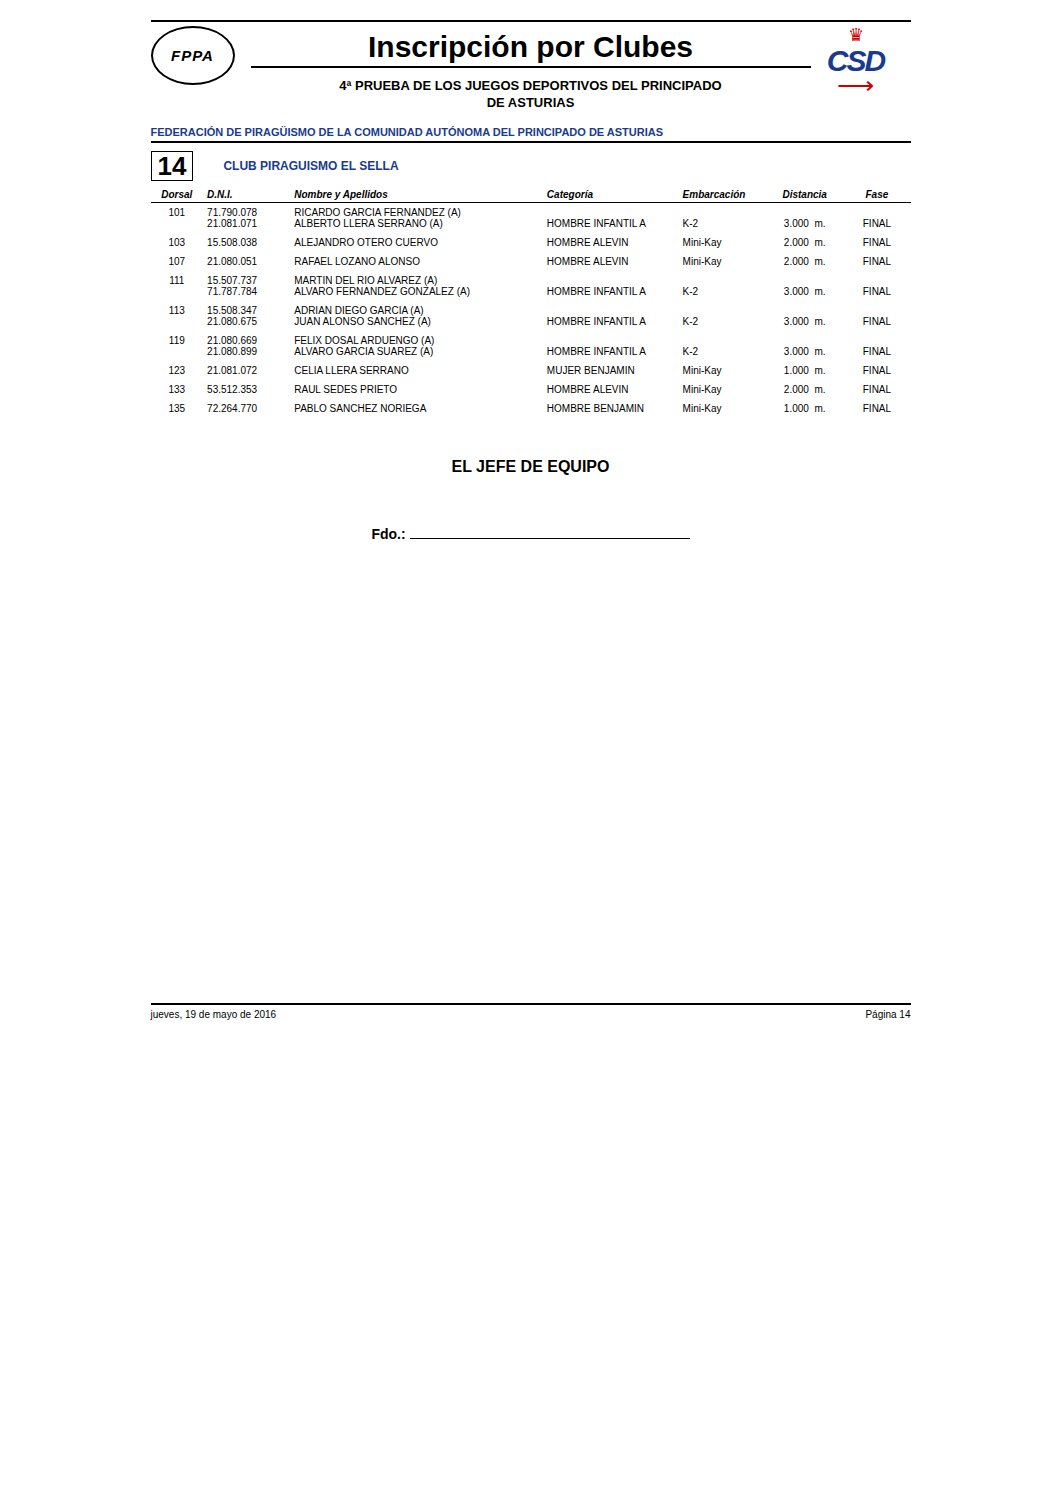FPPA
♛
CSD
⟶
Inscripción por Clubes
4ª PRUEBA DE LOS JUEGOS DEPORTIVOS DEL PRINCIPADO
DE ASTURIAS
FEDERACIÓN DE PIRAGÜISMO DE LA COMUNIDAD AUTÓNOMA DEL PRINCIPADO DE ASTURIAS
14
CLUB PIRAGUISMO EL SELLA
| Dorsal | D.N.I. | Nombre y Apellidos | Categoría | Embarcación | Distancia | Fase |
| --- | --- | --- | --- | --- | --- | --- |
| 101 | 71.790.078 21.081.071 | RICARDO GARCIA FERNANDEZ (A) ALBERTO LLERA SERRANO (A) | HOMBRE INFANTIL A | K-2 | 3.000 m. | FINAL |
| 103 | 15.508.038 | ALEJANDRO OTERO CUERVO | HOMBRE ALEVIN | Mini-Kay | 2.000 m. | FINAL |
| 107 | 21.080.051 | RAFAEL LOZANO ALONSO | HOMBRE ALEVIN | Mini-Kay | 2.000 m. | FINAL |
| 111 | 15.507.737 71.787.784 | MARTIN DEL RIO ALVAREZ (A) ALVARO FERNANDEZ GONZALEZ (A) | HOMBRE INFANTIL A | K-2 | 3.000 m. | FINAL |
| 113 | 15.508.347 21.080.675 | ADRIAN DIEGO GARCIA (A) JUAN ALONSO SANCHEZ (A) | HOMBRE INFANTIL A | K-2 | 3.000 m. | FINAL |
| 119 | 21.080.669 21.080.899 | FELIX DOSAL ARDUENGO (A) ALVARO GARCIA SUAREZ (A) | HOMBRE INFANTIL A | K-2 | 3.000 m. | FINAL |
| 123 | 21.081.072 | CELIA LLERA SERRANO | MUJER BENJAMIN | Mini-Kay | 1.000 m. | FINAL |
| 133 | 53.512.353 | RAUL SEDES PRIETO | HOMBRE ALEVIN | Mini-Kay | 2.000 m. | FINAL |
| 135 | 72.264.770 | PABLO SANCHEZ NORIEGA | HOMBRE BENJAMIN | Mini-Kay | 1.000 m. | FINAL |
EL JEFE DE EQUIPO
Fdo.:
jueves, 19 de mayo de 2016
Página 14